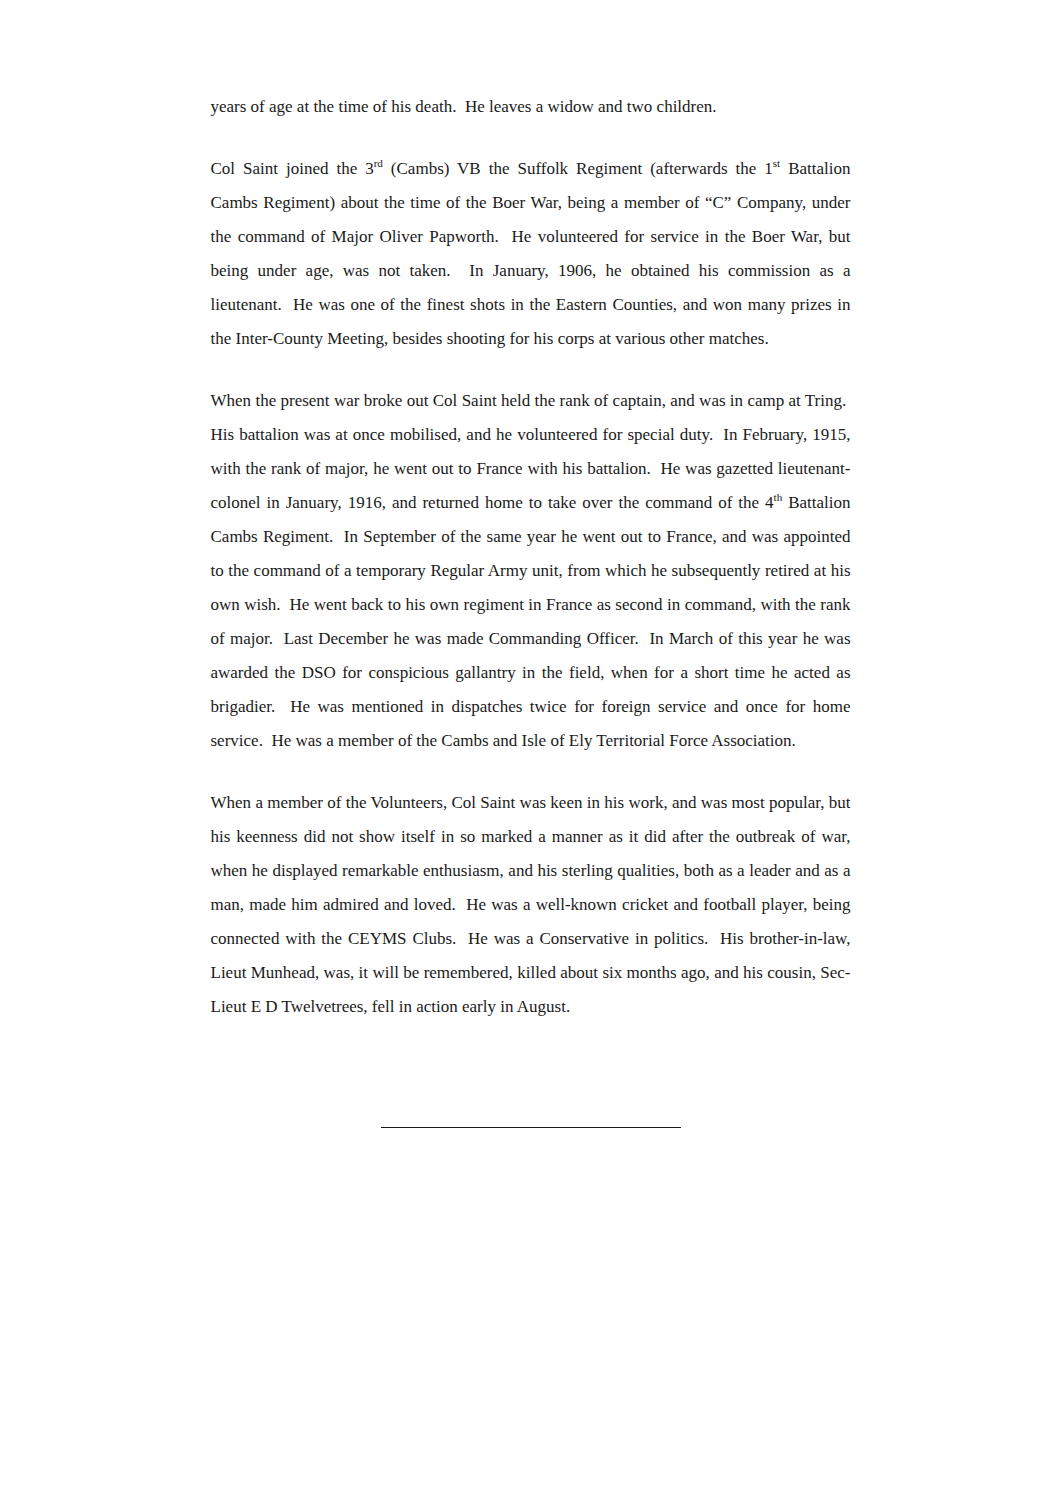years of age at the time of his death. He leaves a widow and two children.
Col Saint joined the 3rd (Cambs) VB the Suffolk Regiment (afterwards the 1st Battalion Cambs Regiment) about the time of the Boer War, being a member of “C” Company, under the command of Major Oliver Papworth. He volunteered for service in the Boer War, but being under age, was not taken. In January, 1906, he obtained his commission as a lieutenant. He was one of the finest shots in the Eastern Counties, and won many prizes in the Inter-County Meeting, besides shooting for his corps at various other matches.
When the present war broke out Col Saint held the rank of captain, and was in camp at Tring. His battalion was at once mobilised, and he volunteered for special duty. In February, 1915, with the rank of major, he went out to France with his battalion. He was gazetted lieutenant-colonel in January, 1916, and returned home to take over the command of the 4th Battalion Cambs Regiment. In September of the same year he went out to France, and was appointed to the command of a temporary Regular Army unit, from which he subsequently retired at his own wish. He went back to his own regiment in France as second in command, with the rank of major. Last December he was made Commanding Officer. In March of this year he was awarded the DSO for conspicious gallantry in the field, when for a short time he acted as brigadier. He was mentioned in dispatches twice for foreign service and once for home service. He was a member of the Cambs and Isle of Ely Territorial Force Association.
When a member of the Volunteers, Col Saint was keen in his work, and was most popular, but his keenness did not show itself in so marked a manner as it did after the outbreak of war, when he displayed remarkable enthusiasm, and his sterling qualities, both as a leader and as a man, made him admired and loved. He was a well-known cricket and football player, being connected with the CEYMS Clubs. He was a Conservative in politics. His brother-in-law, Lieut Munhead, was, it will be remembered, killed about six months ago, and his cousin, Sec-Lieut E D Twelvetrees, fell in action early in August.